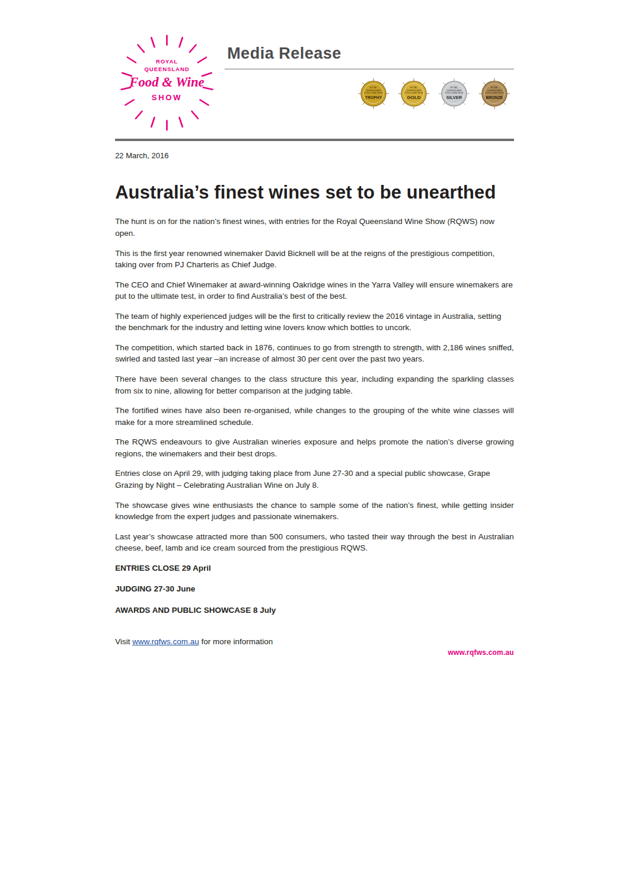ROYAL QUEENSLAND Food & Wine SHOW
Media Release
ROYAL QUEENSLAND FOOD & WINE SHOW TROPHY
ROYAL QUEENSLAND FOOD & WINE SHOW GOLD
ROYAL QUEENSLAND FOOD & WINE SHOW SILVER
ROYAL QUEENSLAND FOOD & WINE SHOW BRONZE
22 March, 2016
Australia’s finest wines set to be unearthed
The hunt is on for the nation’s finest wines, with entries for the Royal Queensland Wine Show (RQWS) now open.
This is the first year renowned winemaker David Bicknell will be at the reigns of the prestigious competition, taking over from PJ Charteris as Chief Judge.
The CEO and Chief Winemaker at award-winning Oakridge wines in the Yarra Valley will ensure winemakers are put to the ultimate test, in order to find Australia’s best of the best.
The team of highly experienced judges will be the first to critically review the 2016 vintage in Australia, setting the benchmark for the industry and letting wine lovers know which bottles to uncork.
The competition, which started back in 1876, continues to go from strength to strength, with 2,186 wines sniffed, swirled and tasted last year –an increase of almost 30 per cent over the past two years.
There have been several changes to the class structure this year, including expanding the sparkling classes from six to nine, allowing for better comparison at the judging table.
The fortified wines have also been re-organised, while changes to the grouping of the white wine classes will make for a more streamlined schedule.
The RQWS endeavours to give Australian wineries exposure and helps promote the nation’s diverse growing regions, the winemakers and their best drops.
Entries close on April 29, with judging taking place from June 27-30 and a special public showcase, Grape Grazing by Night – Celebrating Australian Wine on July 8.
The showcase gives wine enthusiasts the chance to sample some of the nation’s finest, while getting insider knowledge from the expert judges and passionate winemakers.
Last year’s showcase attracted more than 500 consumers, who tasted their way through the best in Australian cheese, beef, lamb and ice cream sourced from the prestigious RQWS.
ENTRIES CLOSE 29 April
JUDGING 27-30 June
AWARDS AND PUBLIC SHOWCASE 8 July
Visit www.rqfws.com.au for more information
www.rqfws.com.au